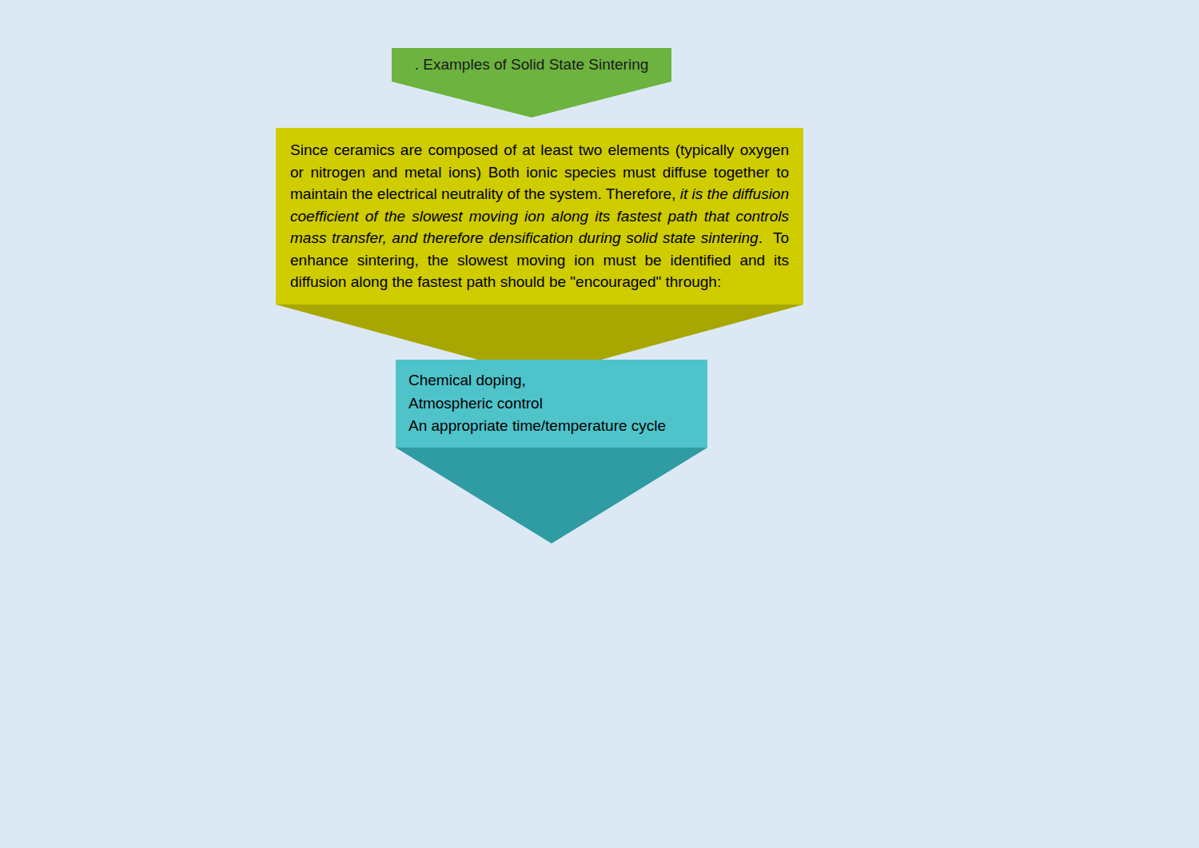. Examples of Solid State Sintering
Since ceramics are composed of at least two elements (typically oxygen or nitrogen and metal ions) Both ionic species must diffuse together to maintain the electrical neutrality of the system. Therefore, it is the diffusion coefficient of the slowest moving ion along its fastest path that controls mass transfer, and therefore densification during solid state sintering. To enhance sintering, the slowest moving ion must be identified and its diffusion along the fastest path should be "encouraged" through:
Chemical doping,
Atmospheric control
An appropriate time/temperature cycle